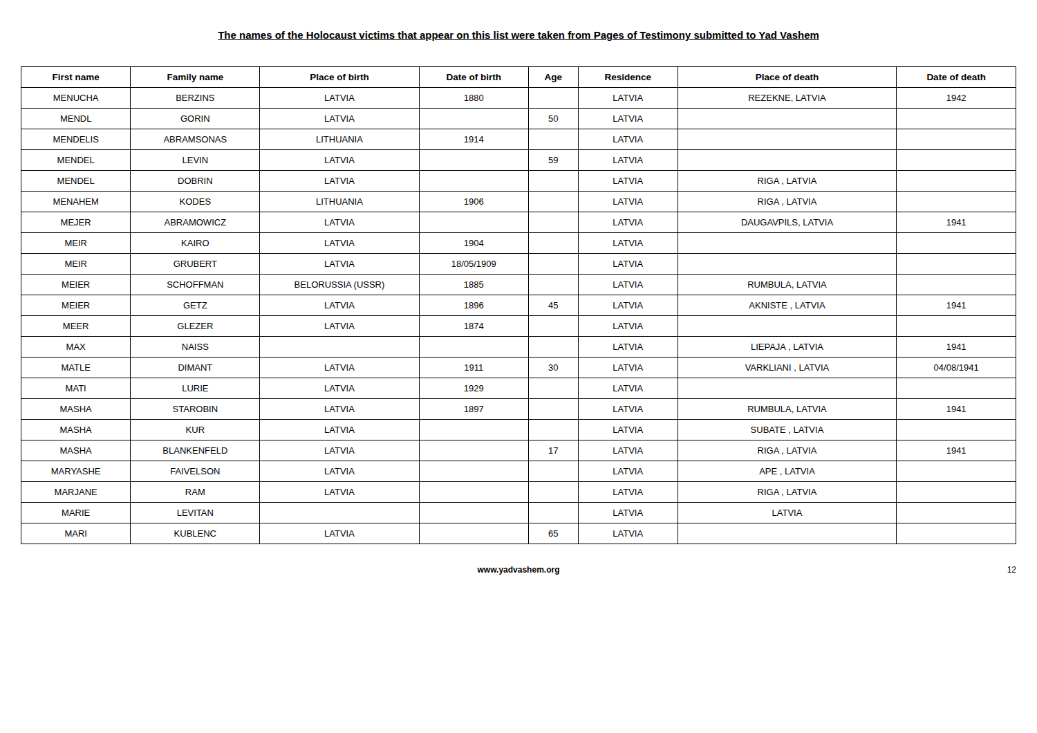The names of the Holocaust victims that appear on this list were taken from Pages of Testimony submitted to Yad Vashem
| First name | Family name | Place of birth | Date of birth | Age | Residence | Place of death | Date of death |
| --- | --- | --- | --- | --- | --- | --- | --- |
| MENUCHA | BERZINS | LATVIA | 1880 | | LATVIA | REZEKNE, LATVIA | 1942 |
| MENDL | GORIN | LATVIA | | 50 | LATVIA | | |
| MENDELIS | ABRAMSONAS | LITHUANIA | 1914 | | LATVIA | | |
| MENDEL | LEVIN | LATVIA | | 59 | LATVIA | | |
| MENDEL | DOBRIN | LATVIA | | | LATVIA | RIGA , LATVIA | |
| MENAHEM | KODES | LITHUANIA | 1906 | | LATVIA | RIGA , LATVIA | |
| MEJER | ABRAMOWICZ | LATVIA | | | LATVIA | DAUGAVPILS, LATVIA | 1941 |
| MEIR | KAIRO | LATVIA | 1904 | | LATVIA | | |
| MEIR | GRUBERT | LATVIA | 18/05/1909 | | LATVIA | | |
| MEIER | SCHOFFMAN | BELORUSSIA (USSR) | 1885 | | LATVIA | RUMBULA, LATVIA | |
| MEIER | GETZ | LATVIA | 1896 | 45 | LATVIA | AKNISTE , LATVIA | 1941 |
| MEER | GLEZER | LATVIA | 1874 | | LATVIA | | |
| MAX | NAISS | | | | LATVIA | LIEPAJA , LATVIA | 1941 |
| MATLE | DIMANT | LATVIA | 1911 | 30 | LATVIA | VARKLIANI , LATVIA | 04/08/1941 |
| MATI | LURIE | LATVIA | 1929 | | LATVIA | | |
| MASHA | STAROBIN | LATVIA | 1897 | | LATVIA | RUMBULA, LATVIA | 1941 |
| MASHA | KUR | LATVIA | | | LATVIA | SUBATE , LATVIA | |
| MASHA | BLANKENFELD | LATVIA | | 17 | LATVIA | RIGA , LATVIA | 1941 |
| MARYASHE | FAIVELSON | LATVIA | | | LATVIA | APE , LATVIA | |
| MARJANE | RAM | LATVIA | | | LATVIA | RIGA , LATVIA | |
| MARIE | LEVITAN | | | | LATVIA | LATVIA | |
| MARI | KUBLENC | LATVIA | | 65 | LATVIA | | |
www.yadvashem.org
12